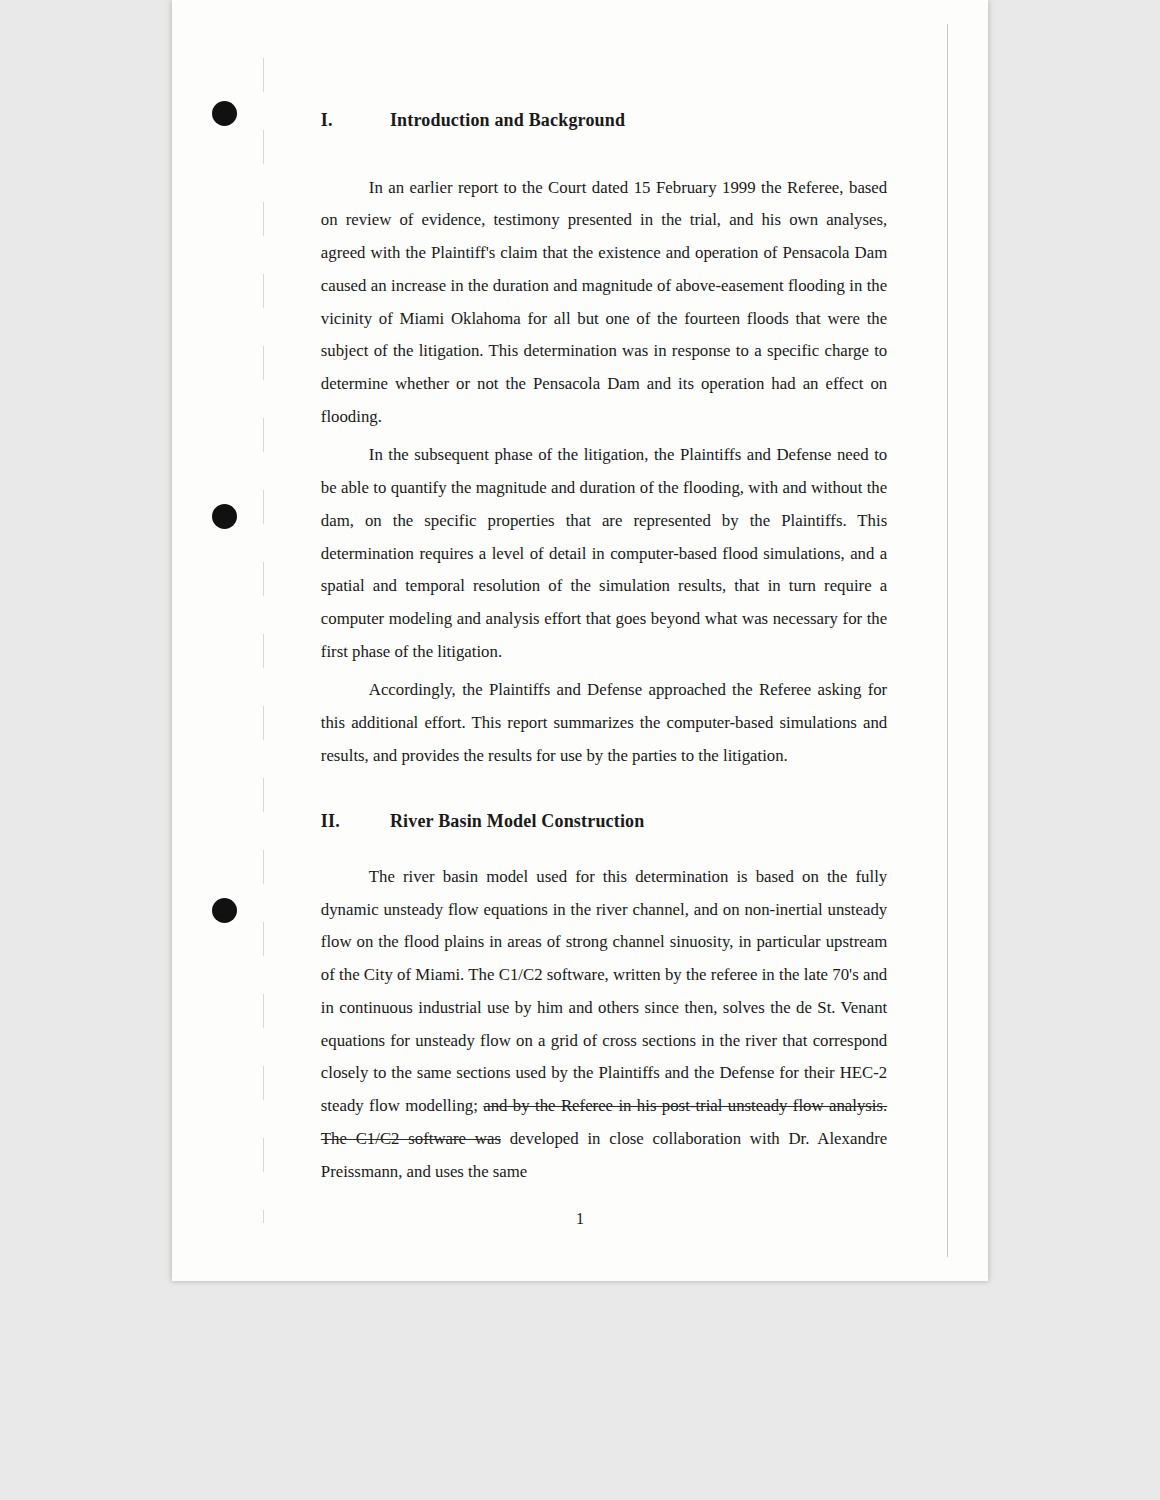I. Introduction and Background
In an earlier report to the Court dated 15 February 1999 the Referee, based on review of evidence, testimony presented in the trial, and his own analyses, agreed with the Plaintiff's claim that the existence and operation of Pensacola Dam caused an increase in the duration and magnitude of above-easement flooding in the vicinity of Miami Oklahoma for all but one of the fourteen floods that were the subject of the litigation. This determination was in response to a specific charge to determine whether or not the Pensacola Dam and its operation had an effect on flooding.
In the subsequent phase of the litigation, the Plaintiffs and Defense need to be able to quantify the magnitude and duration of the flooding, with and without the dam, on the specific properties that are represented by the Plaintiffs. This determination requires a level of detail in computer-based flood simulations, and a spatial and temporal resolution of the simulation results, that in turn require a computer modeling and analysis effort that goes beyond what was necessary for the first phase of the litigation.
Accordingly, the Plaintiffs and Defense approached the Referee asking for this additional effort. This report summarizes the computer-based simulations and results, and provides the results for use by the parties to the litigation.
II. River Basin Model Construction
The river basin model used for this determination is based on the fully dynamic unsteady flow equations in the river channel, and on non-inertial unsteady flow on the flood plains in areas of strong channel sinuosity, in particular upstream of the City of Miami. The C1/C2 software, written by the referee in the late 70's and in continuous industrial use by him and others since then, solves the de St. Venant equations for unsteady flow on a grid of cross sections in the river that correspond closely to the same sections used by the Plaintiffs and the Defense for their HEC-2 steady flow modelling; and by the Referee in his post-trial unsteady flow analysis. The C1/C2 software was developed in close collaboration with Dr. Alexandre Preissmann, and uses the same
1